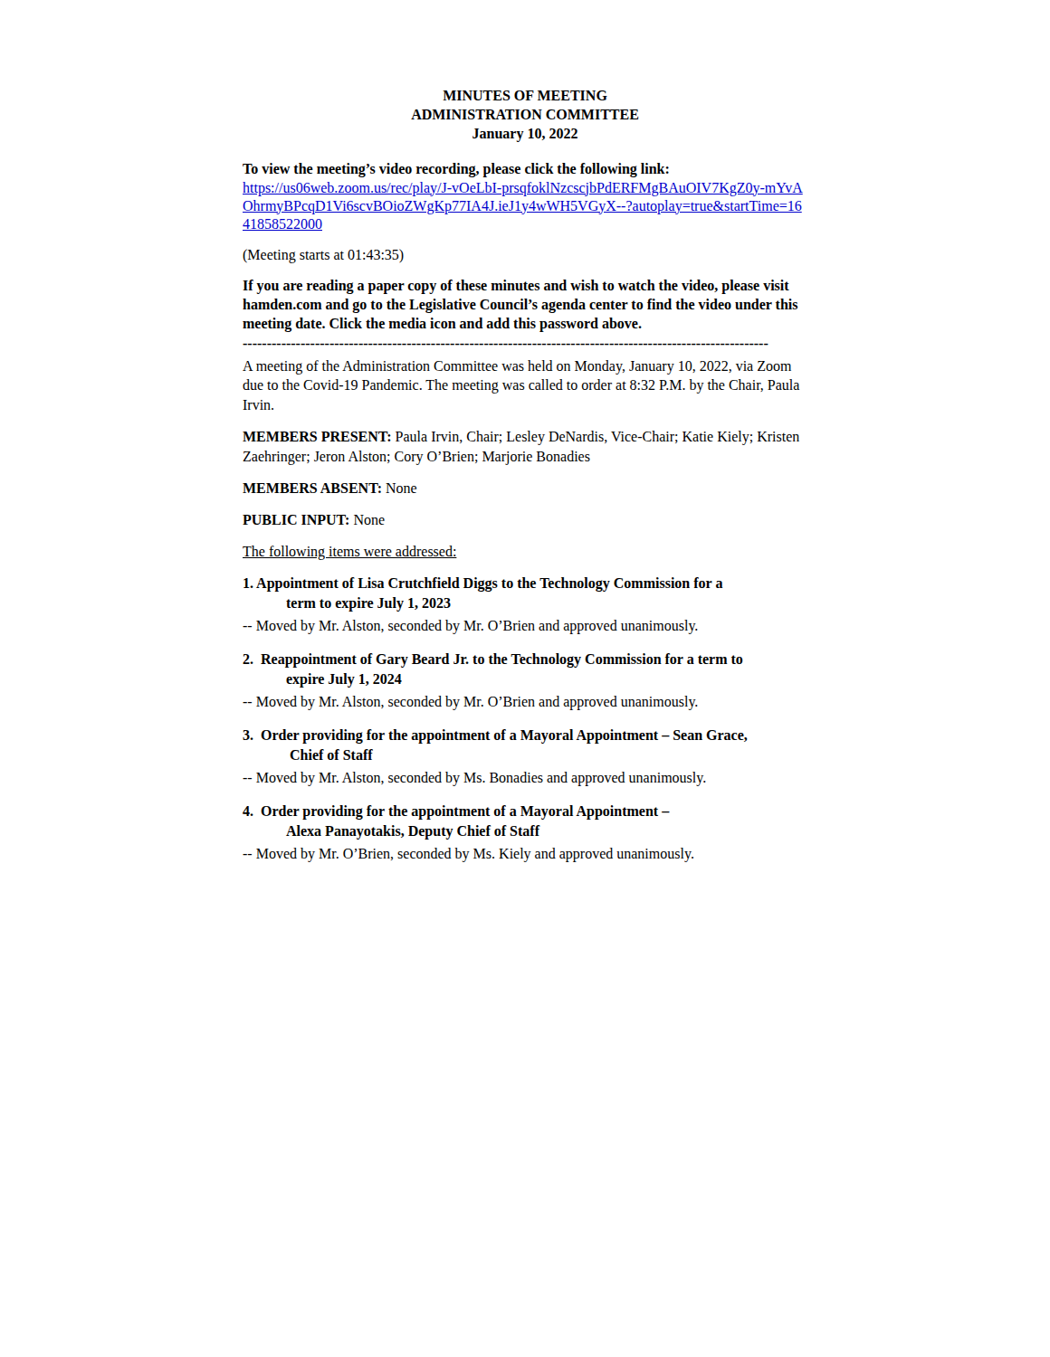MINUTES OF MEETING ADMINISTRATION COMMITTEE January 10, 2022
To view the meeting’s video recording, please click the following link:
https://us06web.zoom.us/rec/play/J-vOeLbI-prsqfoklNzcscjbPdERFMgBAuOIV7KgZ0y-mYvAOhrmyBPcqD1Vi6scvBOioZWgKp77IA4J.ieJ1y4wWH5VGyX--?autoplay=true&startTime=1641858522000
(Meeting starts at 01:43:35)
If you are reading a paper copy of these minutes and wish to watch the video, please visit hamden.com and go to the Legislative Council’s agenda center to find the video under this meeting date. Click the media icon and add this password above.
-------------------------------------------------------------------------------------------------------------
A meeting of the Administration Committee was held on Monday, January 10, 2022, via Zoom due to the Covid-19 Pandemic. The meeting was called to order at 8:32 P.M. by the Chair, Paula Irvin.
MEMBERS PRESENT: Paula Irvin, Chair; Lesley DeNardis, Vice-Chair; Katie Kiely; Kristen Zaehringer; Jeron Alston; Cory O’Brien; Marjorie Bonadies
MEMBERS ABSENT: None
PUBLIC INPUT: None
The following items were addressed:
1. Appointment of Lisa Crutchfield Diggs to the Technology Commission for aterm to expire July 1, 2023
-- Moved by Mr. Alston, seconded by Mr. O’Brien and approved unanimously.
2. Reappointment of Gary Beard Jr. to the Technology Commission for a term toexpire July 1, 2024
-- Moved by Mr. Alston, seconded by Mr. O’Brien and approved unanimously.
3. Order providing for the appointment of a Mayoral Appointment – Sean Grace, Chief of Staff
-- Moved by Mr. Alston, seconded by Ms. Bonadies and approved unanimously.
4. Order providing for the appointment of a Mayoral Appointment –Alexa Panayotakis, Deputy Chief of Staff
-- Moved by Mr. O’Brien, seconded by Ms. Kiely and approved unanimously.